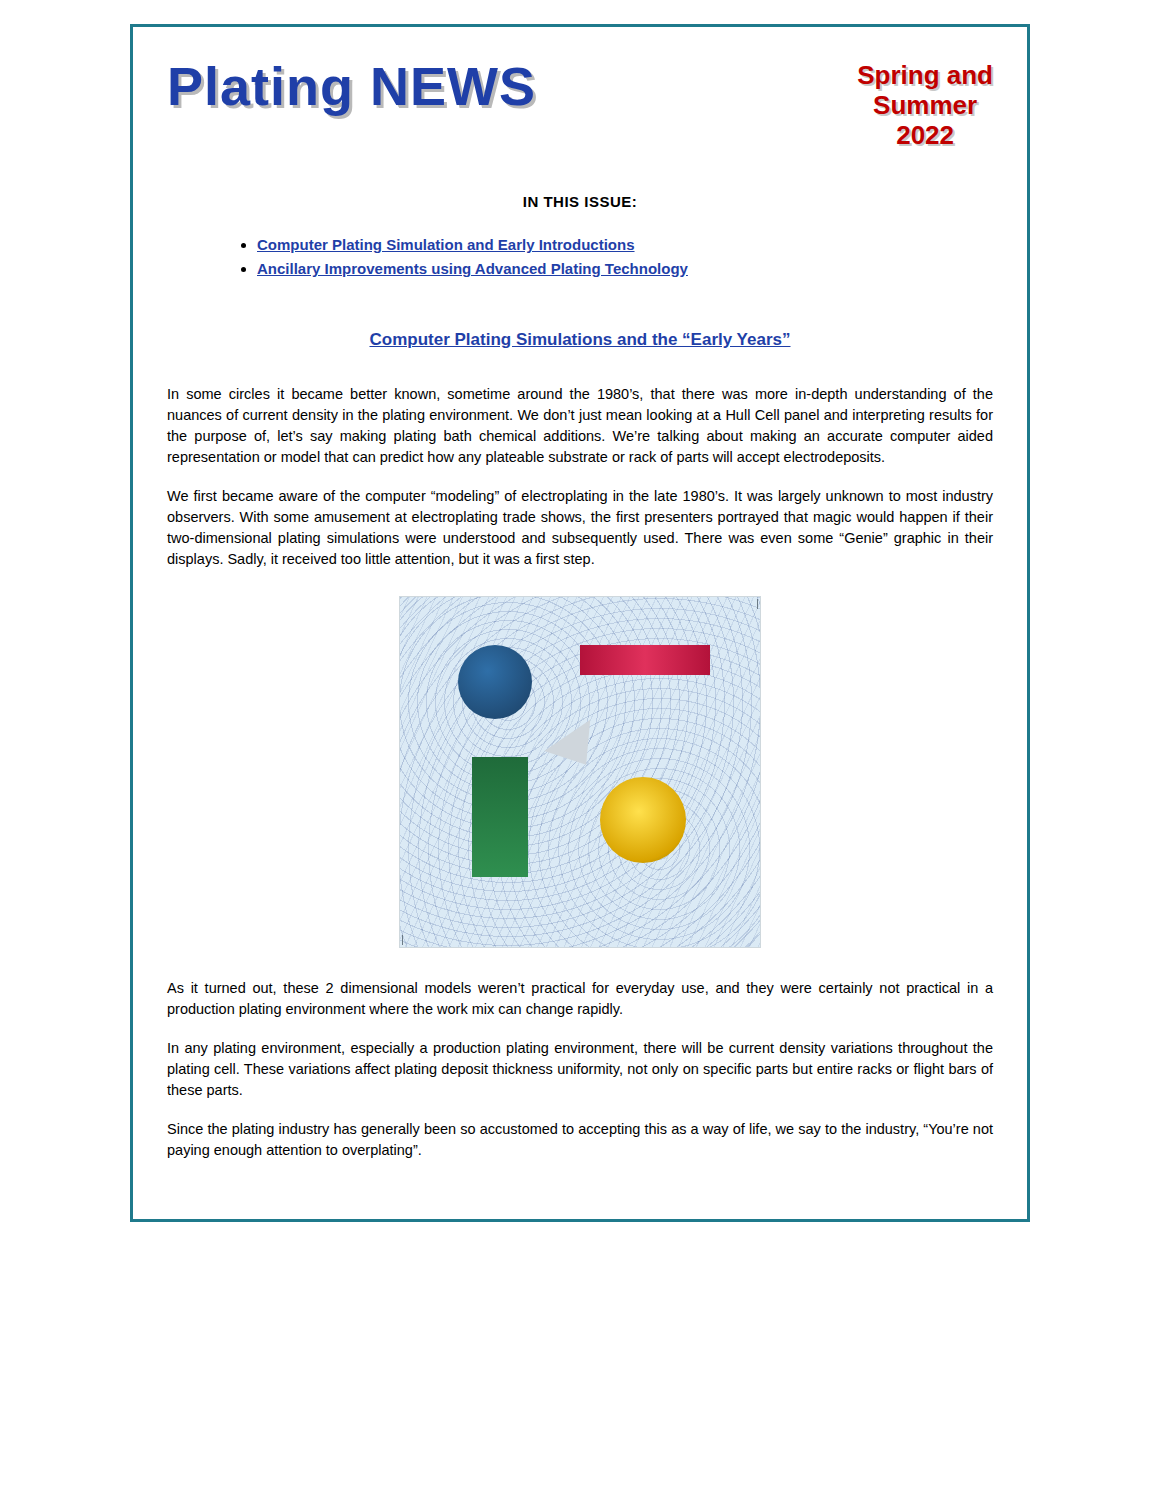Plating NEWS
Spring and
Summer
2022
IN THIS ISSUE:
Computer Plating Simulation and Early Introductions
Ancillary Improvements using Advanced Plating Technology
Computer Plating Simulations and the “Early Years”
In some circles it became better known, sometime around the 1980’s, that there was more in-depth understanding of the nuances of current density in the plating environment. We don’t just mean looking at a Hull Cell panel and interpreting results for the purpose of, let’s say making plating bath chemical additions. We’re talking about making an accurate computer aided representation or model that can predict how any plateable substrate or rack of parts will accept electrodeposits.
We first became aware of the computer “modeling” of electroplating in the late 1980’s. It was largely unknown to most industry observers. With some amusement at electroplating trade shows, the first presenters portrayed that magic would happen if their two-dimensional plating simulations were understood and subsequently used. There was even some “Genie” graphic in their displays. Sadly, it received too little attention, but it was a first step.
As it turned out, these 2 dimensional models weren’t practical for everyday use, and they were certainly not practical in a production plating environment where the work mix can change rapidly.
In any plating environment, especially a production plating environment, there will be current density variations throughout the plating cell. These variations affect plating deposit thickness uniformity, not only on specific parts but entire racks or flight bars of these parts.
Since the plating industry has generally been so accustomed to accepting this as a way of life, we say to the industry, “You’re not paying enough attention to overplating”.